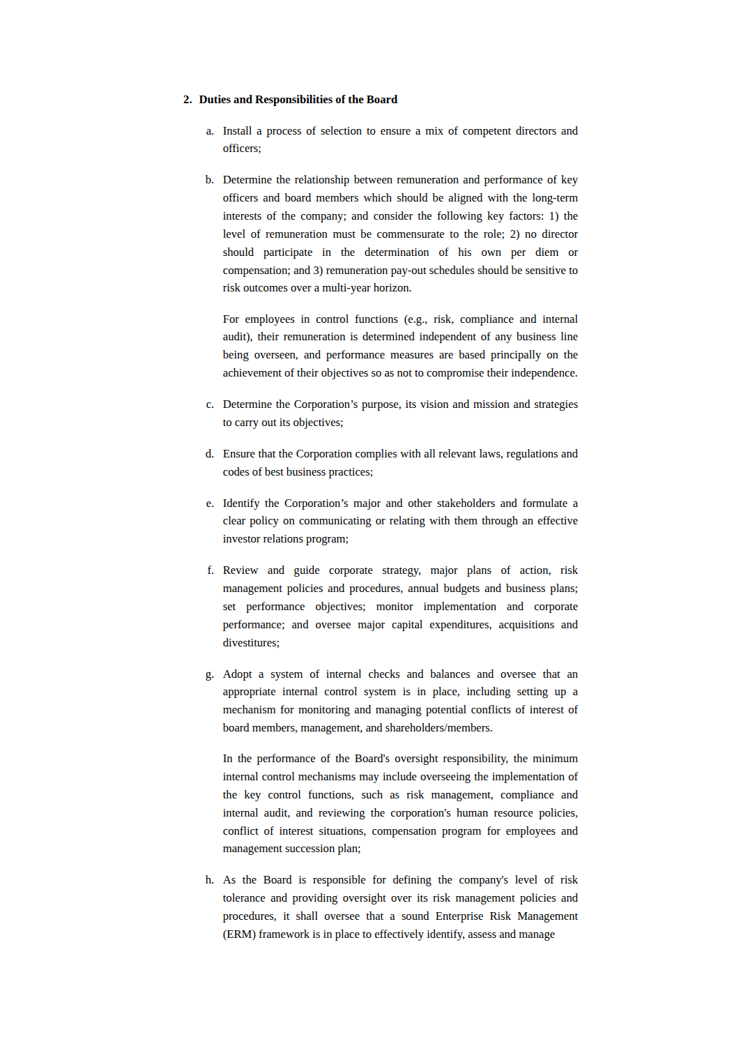Duties and Responsibilities of the Board
Install a process of selection to ensure a mix of competent directors and officers;
Determine the relationship between remuneration and performance of key officers and board members which should be aligned with the long-term interests of the company; and consider the following key factors: 1) the level of remuneration must be commensurate to the role; 2) no director should participate in the determination of his own per diem or compensation; and 3) remuneration pay-out schedules should be sensitive to risk outcomes over a multi-year horizon.
For employees in control functions (e.g., risk, compliance and internal audit), their remuneration is determined independent of any business line being overseen, and performance measures are based principally on the achievement of their objectives so as not to compromise their independence.
Determine the Corporation’s purpose, its vision and mission and strategies to carry out its objectives;
Ensure that the Corporation complies with all relevant laws, regulations and codes of best business practices;
Identify the Corporation’s major and other stakeholders and formulate a clear policy on communicating or relating with them through an effective investor relations program;
Review and guide corporate strategy, major plans of action, risk management policies and procedures, annual budgets and business plans; set performance objectives; monitor implementation and corporate performance; and oversee major capital expenditures, acquisitions and divestitures;
Adopt a system of internal checks and balances and oversee that an appropriate internal control system is in place, including setting up a mechanism for monitoring and managing potential conflicts of interest of board members, management, and shareholders/members.
In the performance of the Board's oversight responsibility, the minimum internal control mechanisms may include overseeing the implementation of the key control functions, such as risk management, compliance and internal audit, and reviewing the corporation's human resource policies, conflict of interest situations, compensation program for employees and management succession plan;
As the Board is responsible for defining the company's level of risk tolerance and providing oversight over its risk management policies and procedures, it shall oversee that a sound Enterprise Risk Management (ERM) framework is in place to effectively identify, assess and manage